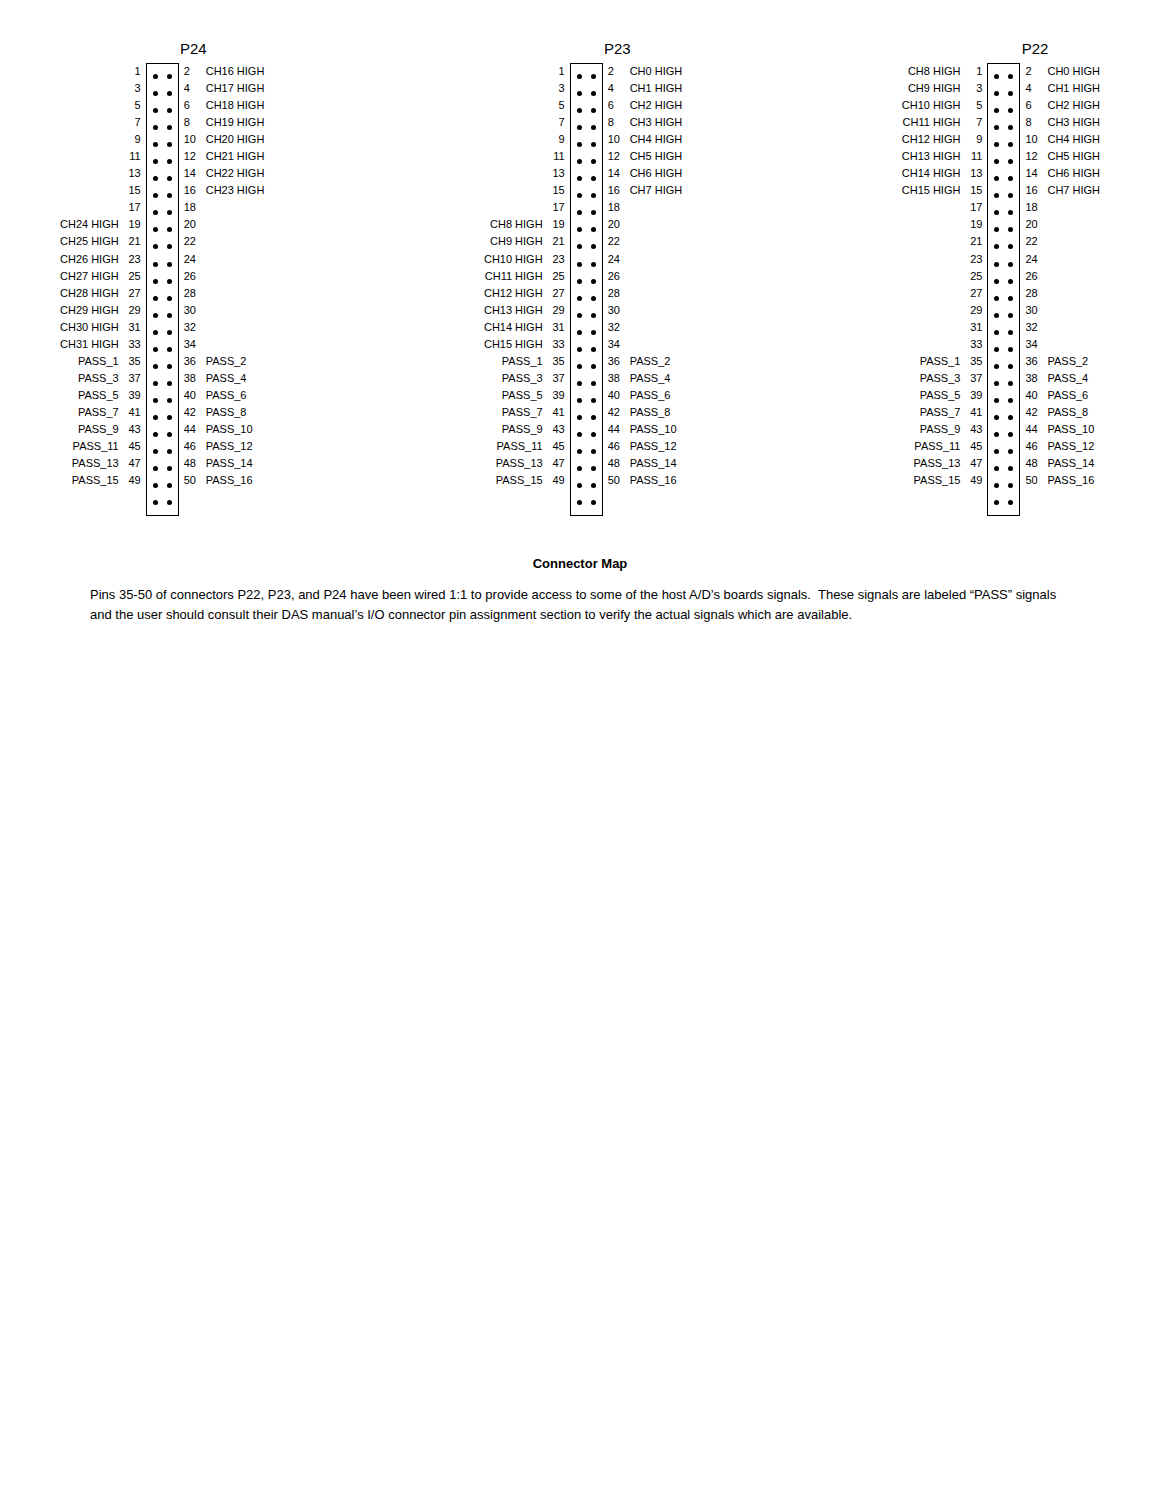P24
X X X X X X X X X CH24 HIGH CH25 HIGH CH26 HIGH CH27 HIGH CH28 HIGH CH29 HIGH CH30 HIGH CH31 HIGH PASS_1 PASS_3 PASS_5 PASS_7 PASS_9 PASS_11 PASS_13 PASS_15 X
1 3 5 7 9 11 13 15 17 19 21 23 25 27 29 31 33 35 37 39 41 43 45 47 49 X
2 4 6 8 10 12 14 16 18 20 22 24 26 28 30 32 34 36 38 40 42 44 46 48 50 X
CH16 HIGH CH17 HIGH CH18 HIGH CH19 HIGH CH20 HIGH CH21 HIGH CH22 HIGH CH23 HIGH X X X X X X X X X PASS_2 PASS_4 PASS_6 PASS_8 PASS_10 PASS_12 PASS_14 PASS_16 X
P23
X X X X X X X X X CH8 HIGH CH9 HIGH CH10 HIGH CH11 HIGH CH12 HIGH CH13 HIGH CH14 HIGH CH15 HIGH PASS_1 PASS_3 PASS_5 PASS_7 PASS_9 PASS_11 PASS_13 PASS_15 X
1 3 5 7 9 11 13 15 17 19 21 23 25 27 29 31 33 35 37 39 41 43 45 47 49 X
2 4 6 8 10 12 14 16 18 20 22 24 26 28 30 32 34 36 38 40 42 44 46 48 50 X
CH0 HIGH CH1 HIGH CH2 HIGH CH3 HIGH CH4 HIGH CH5 HIGH CH6 HIGH CH7 HIGH X X X X X X X X X PASS_2 PASS_4 PASS_6 PASS_8 PASS_10 PASS_12 PASS_14 PASS_16 X
P22
CH8 HIGH CH9 HIGH CH10 HIGH CH11 HIGH CH12 HIGH CH13 HIGH CH14 HIGH CH15 HIGH X X X X X X X X X PASS_1 PASS_3 PASS_5 PASS_7 PASS_9 PASS_11 PASS_13 PASS_15 X
1 3 5 7 9 11 13 15 17 19 21 23 25 27 29 31 33 35 37 39 41 43 45 47 49 X
2 4 6 8 10 12 14 16 18 20 22 24 26 28 30 32 34 36 38 40 42 44 46 48 50 X
CH0 HIGH CH1 HIGH CH2 HIGH CH3 HIGH CH4 HIGH CH5 HIGH CH6 HIGH CH7 HIGH X X X X X X X X X PASS_2 PASS_4 PASS_6 PASS_8 PASS_10 PASS_12 PASS_14 PASS_16 X
Connector Map
Pins 35-50 of connectors P22, P23, and P24 have been wired 1:1 to provide access to some of the host A/D’s boards signals. These signals are labeled “PASS” signals and the user should consult their DAS manual’s I/O connector pin assignment section to verify the actual signals which are available.